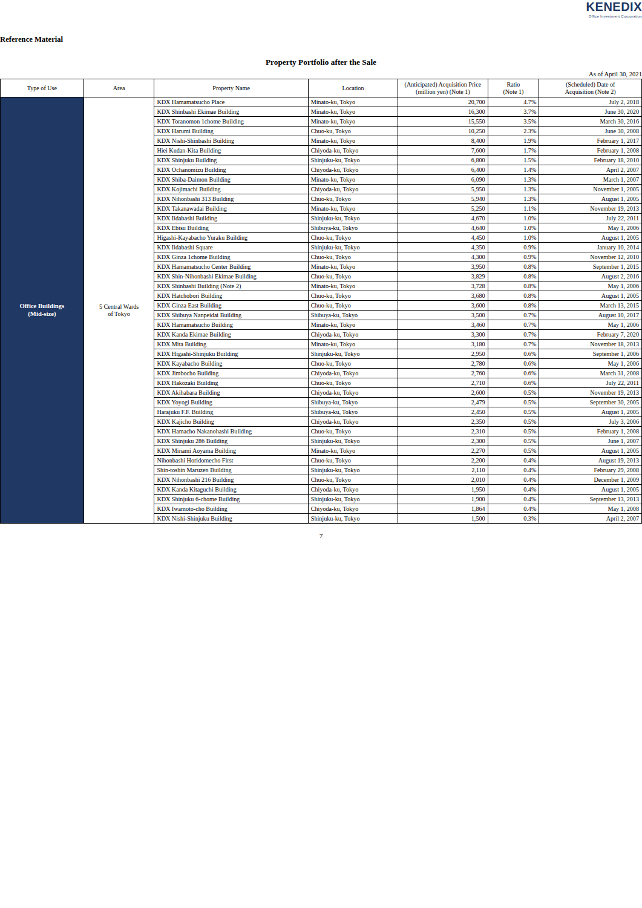KENEDIX
Office Investment Corporation
Reference Material
Property Portfolio after the Sale
As of April 30, 2021
| Type of Use | Area | Property Name | Location | (Anticipated) Acquisition Price (million yen) (Note 1) | Ratio (Note 1) | (Scheduled) Date of Acquisition (Note 2) |
| --- | --- | --- | --- | --- | --- | --- |
| Office Buildings (Mid-size) | 5 Central Wards of Tokyo | KDX Hamamatsucho Place | Minato-ku, Tokyo | 20,700 | 4.7% | July 2, 2018 |
| KDX Shinbashi Ekimae Building | Minato-ku, Tokyo | 16,300 | 3.7% | June 30, 2020 |
| KDX Toranomon 1chome Building | Minato-ku, Tokyo | 15,550 | 3.5% | March 30, 2016 |
| KDX Harumi Building | Chuo-ku, Tokyo | 10,250 | 2.3% | June 30, 2008 |
| KDX Nishi-Shinbashi Building | Minato-ku, Tokyo | 8,400 | 1.9% | February 1, 2017 |
| Hiei Kudan-Kita Building | Chiyoda-ku, Tokyo | 7,600 | 1.7% | February 1, 2008 |
| KDX Shinjuku Building | Shinjuku-ku, Tokyo | 6,800 | 1.5% | February 18, 2010 |
| KDX Ochanomizu Building | Chiyoda-ku, Tokyo | 6,400 | 1.4% | April 2, 2007 |
| KDX Shiba-Daimon Building | Minato-ku, Tokyo | 6,090 | 1.3% | March 1, 2007 |
| KDX Kojimachi Building | Chiyoda-ku, Tokyo | 5,950 | 1.3% | November 1, 2005 |
| KDX Nihonbashi 313 Building | Chuo-ku, Tokyo | 5,940 | 1.3% | August 1, 2005 |
| KDX Takanawadai Building | Minato-ku, Tokyo | 5,250 | 1.1% | November 19, 2013 |
| KDX Iidabashi Building | Shinjuku-ku, Tokyo | 4,670 | 1.0% | July 22, 2011 |
| KDX Ebisu Building | Shibuya-ku, Tokyo | 4,640 | 1.0% | May 1, 2006 |
| Higashi-Kayabacho Yuraku Building | Chuo-ku, Tokyo | 4,450 | 1.0% | August 1, 2005 |
| KDX Iidabashi Square | Shinjuku-ku, Tokyo | 4,350 | 0.9% | January 10, 2014 |
| KDX Ginza 1chome Building | Chuo-ku, Tokyo | 4,300 | 0.9% | November 12, 2010 |
| KDX Hamamatsucho Center Building | Minato-ku, Tokyo | 3,950 | 0.8% | September 1, 2015 |
| KDX Shin-Nihonbashi Ekimae Building | Chuo-ku, Tokyo | 3,829 | 0.8% | August 2, 2016 |
| KDX Shinbashi Building (Note 2) | Minato-ku, Tokyo | 3,728 | 0.8% | May 1, 2006 |
| KDX Hatchobori Building | Chuo-ku, Tokyo | 3,680 | 0.8% | August 1, 2005 |
| KDX Ginza East Building | Chuo-ku, Tokyo | 3,600 | 0.8% | March 13, 2015 |
| KDX Shibuya Nanpeidai Building | Shibuya-ku, Tokyo | 3,500 | 0.7% | August 10, 2017 |
| KDX Hamamatsucho Building | Minato-ku, Tokyo | 3,460 | 0.7% | May 1, 2006 |
| KDX Kanda Ekimae Building | Chiyoda-ku, Tokyo | 3,300 | 0.7% | February 7, 2020 |
| KDX Mita Building | Minato-ku, Tokyo | 3,180 | 0.7% | November 18, 2013 |
| KDX Higashi-Shinjuku Building | Shinjuku-ku, Tokyo | 2,950 | 0.6% | September 1, 2006 |
| KDX Kayabacho Building | Chuo-ku, Tokyo | 2,780 | 0.6% | May 1, 2006 |
| KDX Jimbocho Building | Chiyoda-ku, Tokyo | 2,760 | 0.6% | March 31, 2008 |
| KDX Hakozaki Building | Chuo-ku, Tokyo | 2,710 | 0.6% | July 22, 2011 |
| KDX Akihabara Building | Chiyoda-ku, Tokyo | 2,600 | 0.5% | November 19, 2013 |
| KDX Yoyogi Building | Shibuya-ku, Tokyo | 2,479 | 0.5% | September 30, 2005 |
| Harajuku F.F. Building | Shibuya-ku, Tokyo | 2,450 | 0.5% | August 1, 2005 |
| KDX Kajicho Building | Chiyoda-ku, Tokyo | 2,350 | 0.5% | July 3, 2006 |
| KDX Hamacho Nakanohashi Building | Chuo-ku, Tokyo | 2,310 | 0.5% | February 1, 2008 |
| KDX Shinjuku 286 Building | Shinjuku-ku, Tokyo | 2,300 | 0.5% | June 1, 2007 |
| KDX Minami Aoyama Building | Minato-ku, Tokyo | 2,270 | 0.5% | August 1, 2005 |
| Nihonbashi Horidomecho First | Chuo-ku, Tokyo | 2,200 | 0.4% | August 19, 2013 |
| Shin-toshin Maruzen Building | Shinjuku-ku, Tokyo | 2,110 | 0.4% | February 29, 2008 |
| KDX Nihonbashi 216 Building | Chuo-ku, Tokyo | 2,010 | 0.4% | December 1, 2009 |
| KDX Kanda Kitaguchi Building | Chiyoda-ku, Tokyo | 1,950 | 0.4% | August 1, 2005 |
| KDX Shinjuku 6-chome Building | Shinjuku-ku, Tokyo | 1,900 | 0.4% | September 13, 2013 |
| KDX Iwamoto-cho Building | Chiyoda-ku, Tokyo | 1,864 | 0.4% | May 1, 2008 |
| KDX Nishi-Shinjuku Building | Shinjuku-ku, Tokyo | 1,500 | 0.3% | April 2, 2007 |
7